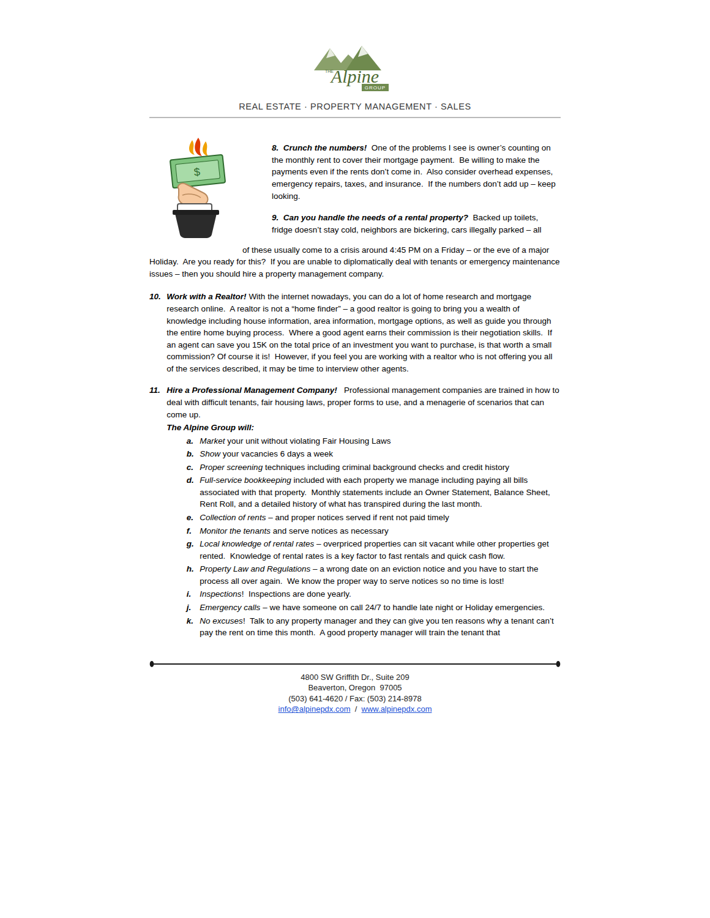Alpine THE GROUP
REAL ESTATE · PROPERTY MANAGEMENT · SALES
$
8. Crunch the numbers! One of the problems I see is owner’s counting on the monthly rent to cover their mortgage payment. Be willing to make the payments even if the rents don’t come in. Also consider overhead expenses, emergency repairs, taxes, and insurance. If the numbers don’t add up – keep looking.
9. Can you handle the needs of a rental property? Backed up toilets, fridge doesn’t stay cold, neighbors are bickering, cars illegally parked – all
of these usually come to a crisis around 4:45 PM on a Friday – or the eve of a major Holiday. Are you ready for this? If you are unable to diplomatically deal with tenants or emergency maintenance issues – then you should hire a property management company.
10. Work with a Realtor! With the internet nowadays, you can do a lot of home research and mortgage research online. A realtor is not a “home finder” – a good realtor is going to bring you a wealth of knowledge including house information, area information, mortgage options, as well as guide you through the entire home buying process. Where a good agent earns their commission is their negotiation skills. If an agent can save you 15K on the total price of an investment you want to purchase, is that worth a small commission? Of course it is! However, if you feel you are working with a realtor who is not offering you all of the services described, it may be time to interview other agents.
11. Hire a Professional Management Company! Professional management companies are trained in how to deal with difficult tenants, fair housing laws, proper forms to use, and a menagerie of scenarios that can come up.
The Alpine Group will:
a. Market your unit without violating Fair Housing Laws
b. Show your vacancies 6 days a week
c. Proper screening techniques including criminal background checks and credit history
d. Full-service bookkeeping included with each property we manage including paying all bills associated with that property. Monthly statements include an Owner Statement, Balance Sheet, Rent Roll, and a detailed history of what has transpired during the last month.
e. Collection of rents – and proper notices served if rent not paid timely
f. Monitor the tenants and serve notices as necessary
g. Local knowledge of rental rates – overpriced properties can sit vacant while other properties get rented. Knowledge of rental rates is a key factor to fast rentals and quick cash flow.
h. Property Law and Regulations – a wrong date on an eviction notice and you have to start the process all over again. We know the proper way to serve notices so no time is lost!
i. Inspections! Inspections are done yearly.
j. Emergency calls – we have someone on call 24/7 to handle late night or Holiday emergencies.
k. No excuses! Talk to any property manager and they can give you ten reasons why a tenant can’t pay the rent on time this month. A good property manager will train the tenant that
4800 SW Griffith Dr., Suite 209
Beaverton, Oregon 97005
(503) 641-4620 / Fax: (503) 214-8978
info@alpinepdx.com / www.alpinepdx.com